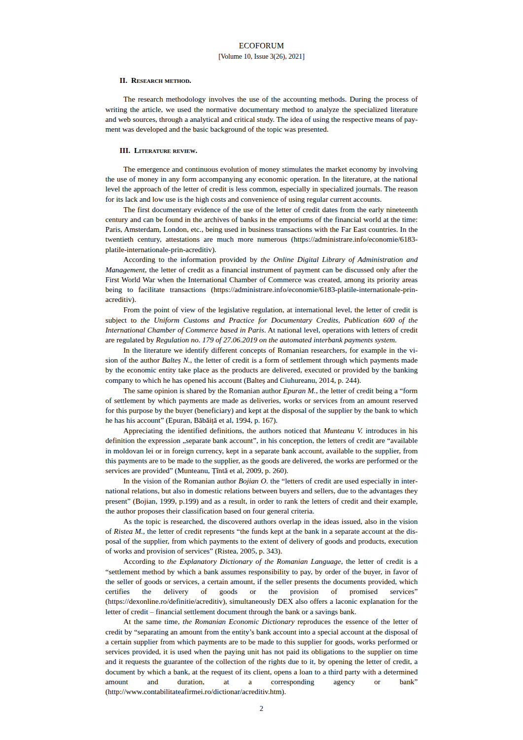ECOFORUM
[Volume 10, Issue 3(26), 2021]
II. Research method.
The research methodology involves the use of the accounting methods. During the process of writing the article, we used the normative documentary method to analyze the specialized literature and web sources, through a analytical and critical study. The idea of using the respective means of payment was developed and the basic background of the topic was presented.
III. Literature review.
The emergence and continuous evolution of money stimulates the market economy by involving the use of money in any form accompanying any economic operation. In the literature, at the national level the approach of the letter of credit is less common, especially in specialized journals. The reason for its lack and low use is the high costs and convenience of using regular current accounts.
The first documentary evidence of the use of the letter of credit dates from the early nineteenth century and can be found in the archives of banks in the emporiums of the financial world at the time: Paris, Amsterdam, London, etc., being used in business transactions with the Far East countries. In the twentieth century, attestations are much more numerous (https://administrare.info/economie/6183-platile-internationale-prin-acreditiv).
According to the information provided by the Online Digital Library of Administration and Management, the letter of credit as a financial instrument of payment can be discussed only after the First World War when the International Chamber of Commerce was created, among its priority areas being to facilitate transactions (https://administrare.info/economie/6183-platile-internationale-prin-acreditiv).
From the point of view of the legislative regulation, at international level, the letter of credit is subject to the Uniform Customs and Practice for Documentary Credits, Publication 600 of the International Chamber of Commerce based in Paris. At national level, operations with letters of credit are regulated by Regulation no. 179 of 27.06.2019 on the automated interbank payments system.
In the literature we identify different concepts of Romanian researchers, for example in the vision of the author Balteș N., the letter of credit is a form of settlement through which payments made by the economic entity take place as the products are delivered, executed or provided by the banking company to which he has opened his account (Balteș and Ciuhureanu, 2014, p. 244).
The same opinion is shared by the Romanian author Epuran M., the letter of credit being a “form of settlement by which payments are made as deliveries, works or services from an amount reserved for this purpose by the buyer (beneficiary) and kept at the disposal of the supplier by the bank to which he has his account” (Epuran, Băbăiță et al, 1994, p. 167).
Appreciating the identified definitions, the authors noticed that Munteanu V. introduces in his definition the expression „separate bank account”, in his conception, the letters of credit are “available in moldovan lei or in foreign currency, kept in a separate bank account, available to the supplier, from this payments are to be made to the supplier, as the goods are delivered, the works are performed or the services are provided” (Munteanu, Țîntă et al, 2009, p. 260).
In the vision of the Romanian author Bojian O. the “letters of credit are used especially in international relations, but also in domestic relations between buyers and sellers, due to the advantages they present” (Bojian, 1999, p.199) and as a result, in order to rank the letters of credit and their example, the author proposes their classification based on four general criteria.
As the topic is researched, the discovered authors overlap in the ideas issued, also in the vision of Ristea M., the letter of credit represents “the funds kept at the bank in a separate account at the disposal of the supplier, from which payments to the extent of delivery of goods and products, execution of works and provision of services” (Ristea, 2005, p. 343).
According to the Explanatory Dictionary of the Romanian Language, the letter of credit is a “settlement method by which a bank assumes responsibility to pay, by order of the buyer, in favor of the seller of goods or services, a certain amount, if the seller presents the documents provided, which certifies the delivery of goods or the provision of promised services” (https://dexonline.ro/definitie/acreditiv), simultaneously DEX also offers a laconic explanation for the letter of credit – financial settlement document through the bank or a savings bank.
At the same time, the Romanian Economic Dictionary reproduces the essence of the letter of credit by “separating an amount from the entity’s bank account into a special account at the disposal of a certain supplier from which payments are to be made to this supplier for goods, works performed or services provided, it is used when the paying unit has not paid its obligations to the supplier on time and it requests the guarantee of the collection of the rights due to it, by opening the letter of credit, a document by which a bank, at the request of its client, opens a loan to a third party with a determined amount and duration, at a corresponding agency or bank” (http://www.contabilitateafirmei.ro/dictionar/acreditiv.htm).
2